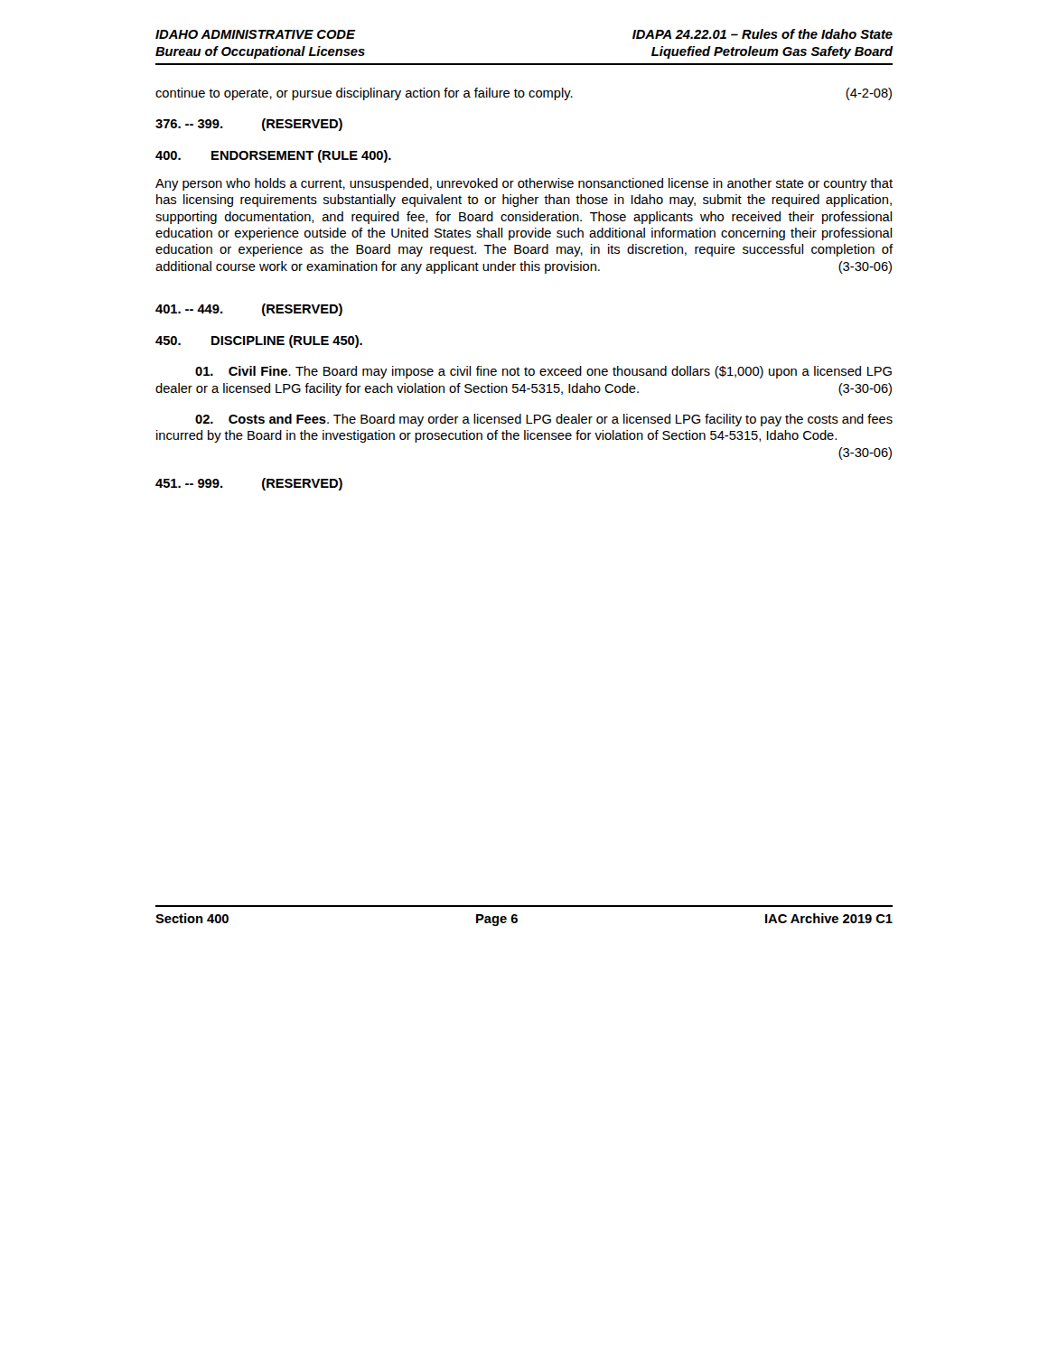IDAHO ADMINISTRATIVE CODE Bureau of Occupational Licenses
IDAPA 24.22.01 – Rules of the Idaho State Liquefied Petroleum Gas Safety Board
continue to operate, or pursue disciplinary action for a failure to comply. (4-2-08)
376. -- 399.(RESERVED)
400. ENDORSEMENT (RULE 400).
Any person who holds a current, unsuspended, unrevoked or otherwise nonsanctioned license in another state or country that has licensing requirements substantially equivalent to or higher than those in Idaho may, submit the required application, supporting documentation, and required fee, for Board consideration. Those applicants who received their professional education or experience outside of the United States shall provide such additional information concerning their professional education or experience as the Board may request. The Board may, in its discretion, require successful completion of additional course work or examination for any applicant under this provision.(3-30-06)
401. -- 449.(RESERVED)
450. DISCIPLINE (RULE 450).
01. Civil Fine. The Board may impose a civil fine not to exceed one thousand dollars ($1,000) upon a licensed LPG dealer or a licensed LPG facility for each violation of Section 54-5315, Idaho Code.(3-30-06)
02. Costs and Fees. The Board may order a licensed LPG dealer or a licensed LPG facility to pay the costs and fees incurred by the Board in the investigation or prosecution of the licensee for violation of Section 54-5315, Idaho Code.(3-30-06)
451. -- 999.(RESERVED)
Section 400
Page 6
IAC Archive 2019 C1